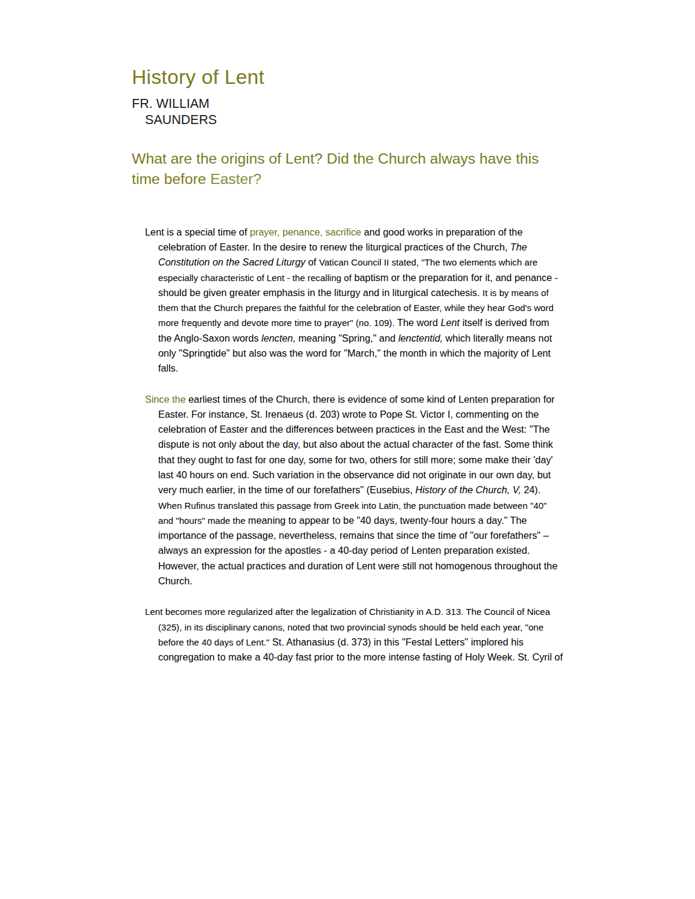History of Lent
FR. WILLIAM
SAUNDERS
What are the origins of Lent? Did the Church always have this time before Easter?
Lent is a special time of prayer, penance, sacrifice and good works in preparation of the celebration of Easter. In the desire to renew the liturgical practices of the Church, The Constitution on the Sacred Liturgy of Vatican Council II stated, "The two elements which are especially characteristic of Lent - the recalling of baptism or the preparation for it, and penance - should be given greater emphasis in the liturgy and in liturgical catechesis. It is by means of them that the Church prepares the faithful for the celebration of Easter, while they hear God's word more frequently and devote more time to prayer" (no. 109). The word Lent itself is derived from the Anglo-Saxon words lencten, meaning "Spring," and lenctentid, which literally means not only "Springtide" but also was the word for "March," the month in which the majority of Lent falls.
Since the earliest times of the Church, there is evidence of some kind of Lenten preparation for Easter. For instance, St. Irenaeus (d. 203) wrote to Pope St. Victor I, commenting on the celebration of Easter and the differences between practices in the East and the West: "The dispute is not only about the day, but also about the actual character of the fast. Some think that they ought to fast for one day, some for two, others for still more; some make their 'day' last 40 hours on end. Such variation in the observance did not originate in our own day, but very much earlier, in the time of our forefathers" (Eusebius, History of the Church, V, 24). When Rufinus translated this passage from Greek into Latin, the punctuation made between "40" and "hours" made the meaning to appear to be "40 days, twenty-four hours a day." The importance of the passage, nevertheless, remains that since the time of "our forefathers" – always an expression for the apostles - a 40-day period of Lenten preparation existed. However, the actual practices and duration of Lent were still not homogenous throughout the Church.
Lent becomes more regularized after the legalization of Christianity in A.D. 313. The Council of Nicea (325), in its disciplinary canons, noted that two provincial synods should be held each year, "one before the 40 days of Lent." St. Athanasius (d. 373) in this "Festal Letters" implored his congregation to make a 40-day fast prior to the more intense fasting of Holy Week. St. Cyril of